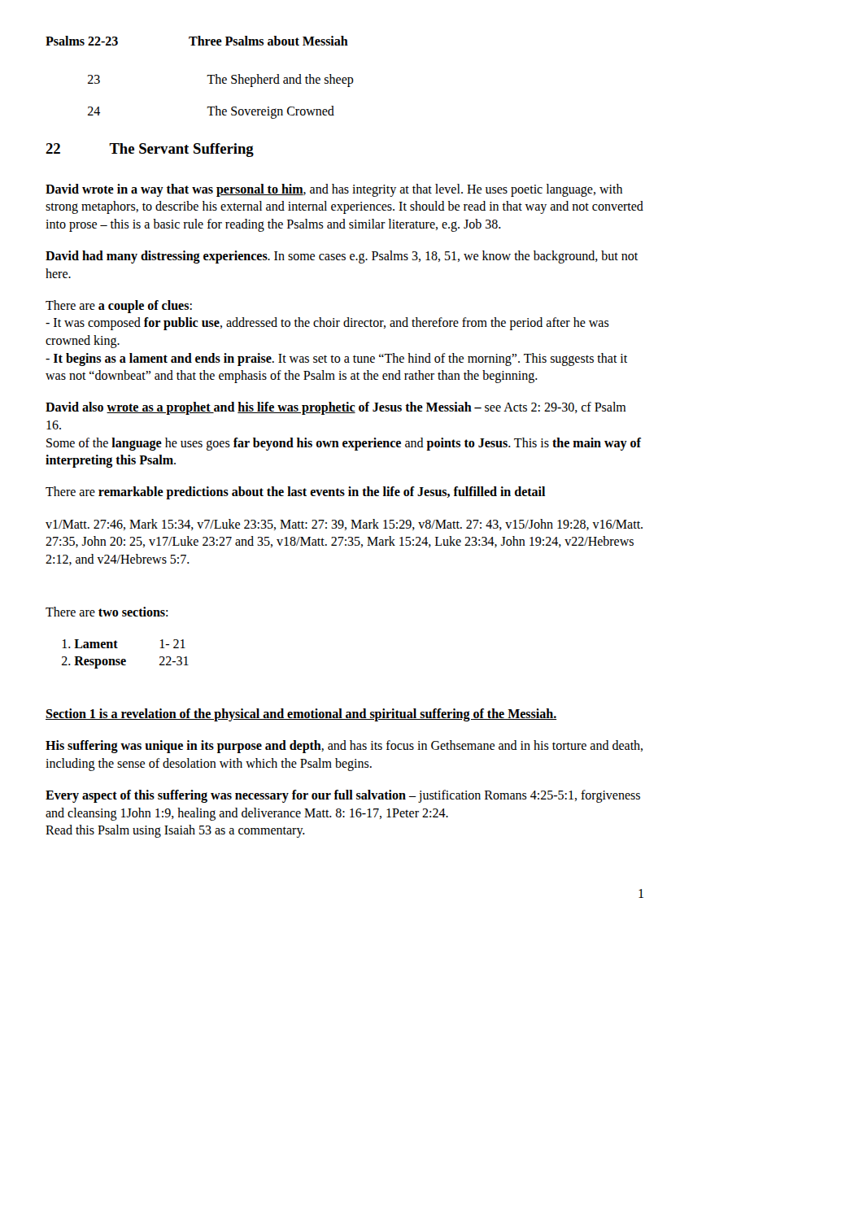Psalms 22-23 Three Psalms about Messiah
23 The Shepherd and the sheep
24 The Sovereign Crowned
22 The Servant Suffering
David wrote in a way that was personal to him, and has integrity at that level. He uses poetic language, with strong metaphors, to describe his external and internal experiences. It should be read in that way and not converted into prose – this is a basic rule for reading the Psalms and similar literature, e.g. Job 38.
David had many distressing experiences. In some cases e.g. Psalms 3, 18, 51, we know the background, but not here.
There are a couple of clues:
- It was composed for public use, addressed to the choir director, and therefore from the period after he was crowned king.
- It begins as a lament and ends in praise. It was set to a tune “The hind of the morning”. This suggests that it was not “downbeat” and that the emphasis of the Psalm is at the end rather than the beginning.
David also wrote as a prophet and his life was prophetic of Jesus the Messiah – see Acts 2: 29-30, cf Psalm 16.
Some of the language he uses goes far beyond his own experience and points to Jesus. This is the main way of interpreting this Psalm.
There are remarkable predictions about the last events in the life of Jesus, fulfilled in detail
v1/Matt. 27:46, Mark 15:34, v7/Luke 23:35, Matt: 27: 39, Mark 15:29, v8/Matt. 27: 43, v15/John 19:28, v16/Matt. 27:35, John 20: 25, v17/Luke 23:27 and 35, v18/Matt. 27:35, Mark 15:24, Luke 23:34, John 19:24, v22/Hebrews 2:12, and v24/Hebrews 5:7.
There are two sections:
Lament1- 21
Response22-31
Section 1 is a revelation of the physical and emotional and spiritual suffering of the Messiah.
His suffering was unique in its purpose and depth, and has its focus in Gethsemane and in his torture and death, including the sense of desolation with which the Psalm begins.
Every aspect of this suffering was necessary for our full salvation – justification Romans 4:25-5:1, forgiveness and cleansing 1John 1:9, healing and deliverance Matt. 8: 16-17, 1Peter 2:24.
Read this Psalm using Isaiah 53 as a commentary.
1